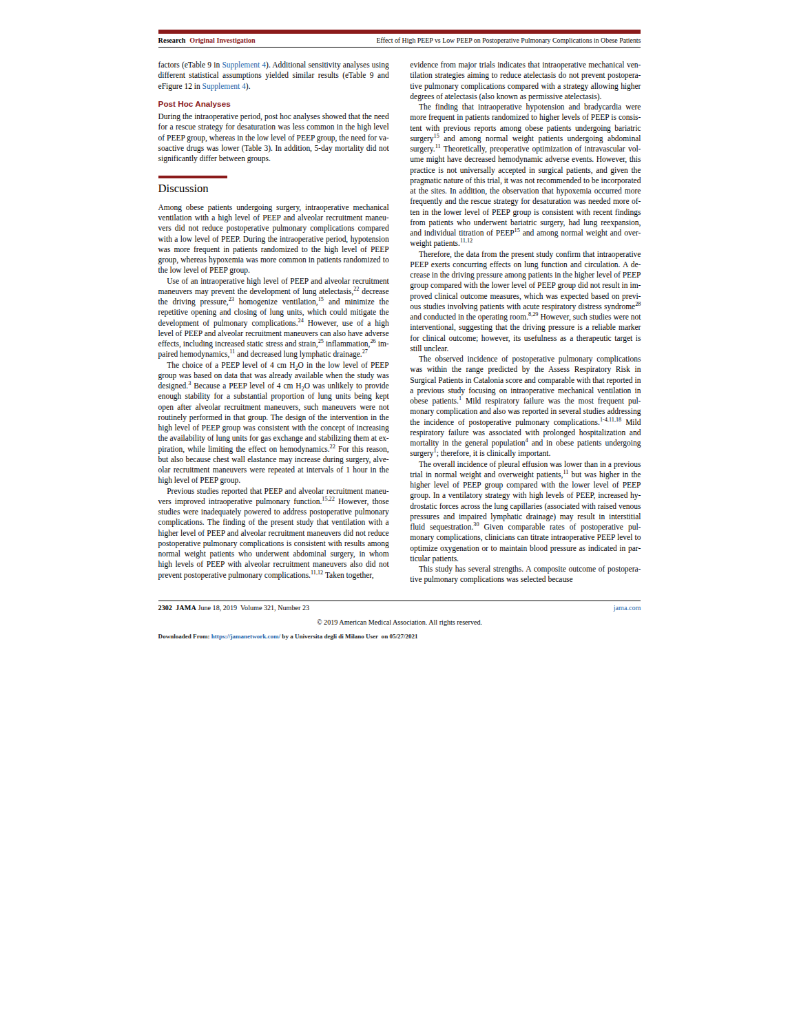Research Original Investigation
Effect of High PEEP vs Low PEEP on Postoperative Pulmonary Complications in Obese Patients
factors (eTable 9 in Supplement 4). Additional sensitivity analyses using different statistical assumptions yielded similar results (eTable 9 and eFigure 12 in Supplement 4).
Post Hoc Analyses
During the intraoperative period, post hoc analyses showed that the need for a rescue strategy for desaturation was less common in the high level of PEEP group, whereas in the low level of PEEP group, the need for vasoactive drugs was lower (Table 3). In addition, 5-day mortality did not significantly differ between groups.
Discussion
Among obese patients undergoing surgery, intraoperative mechanical ventilation with a high level of PEEP and alveolar recruitment maneuvers did not reduce postoperative pulmonary complications compared with a low level of PEEP. During the intraoperative period, hypotension was more frequent in patients randomized to the high level of PEEP group, whereas hypoxemia was more common in patients randomized to the low level of PEEP group.
Use of an intraoperative high level of PEEP and alveolar recruitment maneuvers may prevent the development of lung atelectasis,22 decrease the driving pressure,23 homogenize ventilation,15 and minimize the repetitive opening and closing of lung units, which could mitigate the development of pulmonary complications.24 However, use of a high level of PEEP and alveolar recruitment maneuvers can also have adverse effects, including increased static stress and strain,25 inflammation,26 impaired hemodynamics,11 and decreased lung lymphatic drainage.27
The choice of a PEEP level of 4 cm H2O in the low level of PEEP group was based on data that was already available when the study was designed.3 Because a PEEP level of 4 cm H2O was unlikely to provide enough stability for a substantial proportion of lung units being kept open after alveolar recruitment maneuvers, such maneuvers were not routinely performed in that group. The design of the intervention in the high level of PEEP group was consistent with the concept of increasing the availability of lung units for gas exchange and stabilizing them at expiration, while limiting the effect on hemodynamics.22 For this reason, but also because chest wall elastance may increase during surgery, alveolar recruitment maneuvers were repeated at intervals of 1 hour in the high level of PEEP group.
Previous studies reported that PEEP and alveolar recruitment maneuvers improved intraoperative pulmonary function.15,22 However, those studies were inadequately powered to address postoperative pulmonary complications. The finding of the present study that ventilation with a higher level of PEEP and alveolar recruitment maneuvers did not reduce postoperative pulmonary complications is consistent with results among normal weight patients who underwent abdominal surgery, in whom high levels of PEEP with alveolar recruitment maneuvers also did not prevent postoperative pulmonary complications.11,12 Taken together,
evidence from major trials indicates that intraoperative mechanical ventilation strategies aiming to reduce atelectasis do not prevent postoperative pulmonary complications compared with a strategy allowing higher degrees of atelectasis (also known as permissive atelectasis).
The finding that intraoperative hypotension and bradycardia were more frequent in patients randomized to higher levels of PEEP is consistent with previous reports among obese patients undergoing bariatric surgery15 and among normal weight patients undergoing abdominal surgery.11 Theoretically, preoperative optimization of intravascular volume might have decreased hemodynamic adverse events. However, this practice is not universally accepted in surgical patients, and given the pragmatic nature of this trial, it was not recommended to be incorporated at the sites. In addition, the observation that hypoxemia occurred more frequently and the rescue strategy for desaturation was needed more often in the lower level of PEEP group is consistent with recent findings from patients who underwent bariatric surgery, had lung reexpansion, and individual titration of PEEP15 and among normal weight and overweight patients.11,12
Therefore, the data from the present study confirm that intraoperative PEEP exerts concurring effects on lung function and circulation. A decrease in the driving pressure among patients in the higher level of PEEP group compared with the lower level of PEEP group did not result in improved clinical outcome measures, which was expected based on previous studies involving patients with acute respiratory distress syndrome28 and conducted in the operating room.8,29 However, such studies were not interventional, suggesting that the driving pressure is a reliable marker for clinical outcome; however, its usefulness as a therapeutic target is still unclear.
The observed incidence of postoperative pulmonary complications was within the range predicted by the Assess Respiratory Risk in Surgical Patients in Catalonia score and comparable with that reported in a previous study focusing on intraoperative mechanical ventilation in obese patients.1 Mild respiratory failure was the most frequent pulmonary complication and also was reported in several studies addressing the incidence of postoperative pulmonary complications.1-4,11,18 Mild respiratory failure was associated with prolonged hospitalization and mortality in the general population4 and in obese patients undergoing surgery1; therefore, it is clinically important.
The overall incidence of pleural effusion was lower than in a previous trial in normal weight and overweight patients,11 but was higher in the higher level of PEEP group compared with the lower level of PEEP group. In a ventilatory strategy with high levels of PEEP, increased hydrostatic forces across the lung capillaries (associated with raised venous pressures and impaired lymphatic drainage) may result in interstitial fluid sequestration.30 Given comparable rates of postoperative pulmonary complications, clinicians can titrate intraoperative PEEP level to optimize oxygenation or to maintain blood pressure as indicated in particular patients.
This study has several strengths. A composite outcome of postoperative pulmonary complications was selected because
2302 JAMA June 18, 2019 Volume 321, Number 23
jama.com
© 2019 American Medical Association. All rights reserved.
Downloaded From: https://jamanetwork.com/ by a Universita degli di Milano User on 05/27/2021